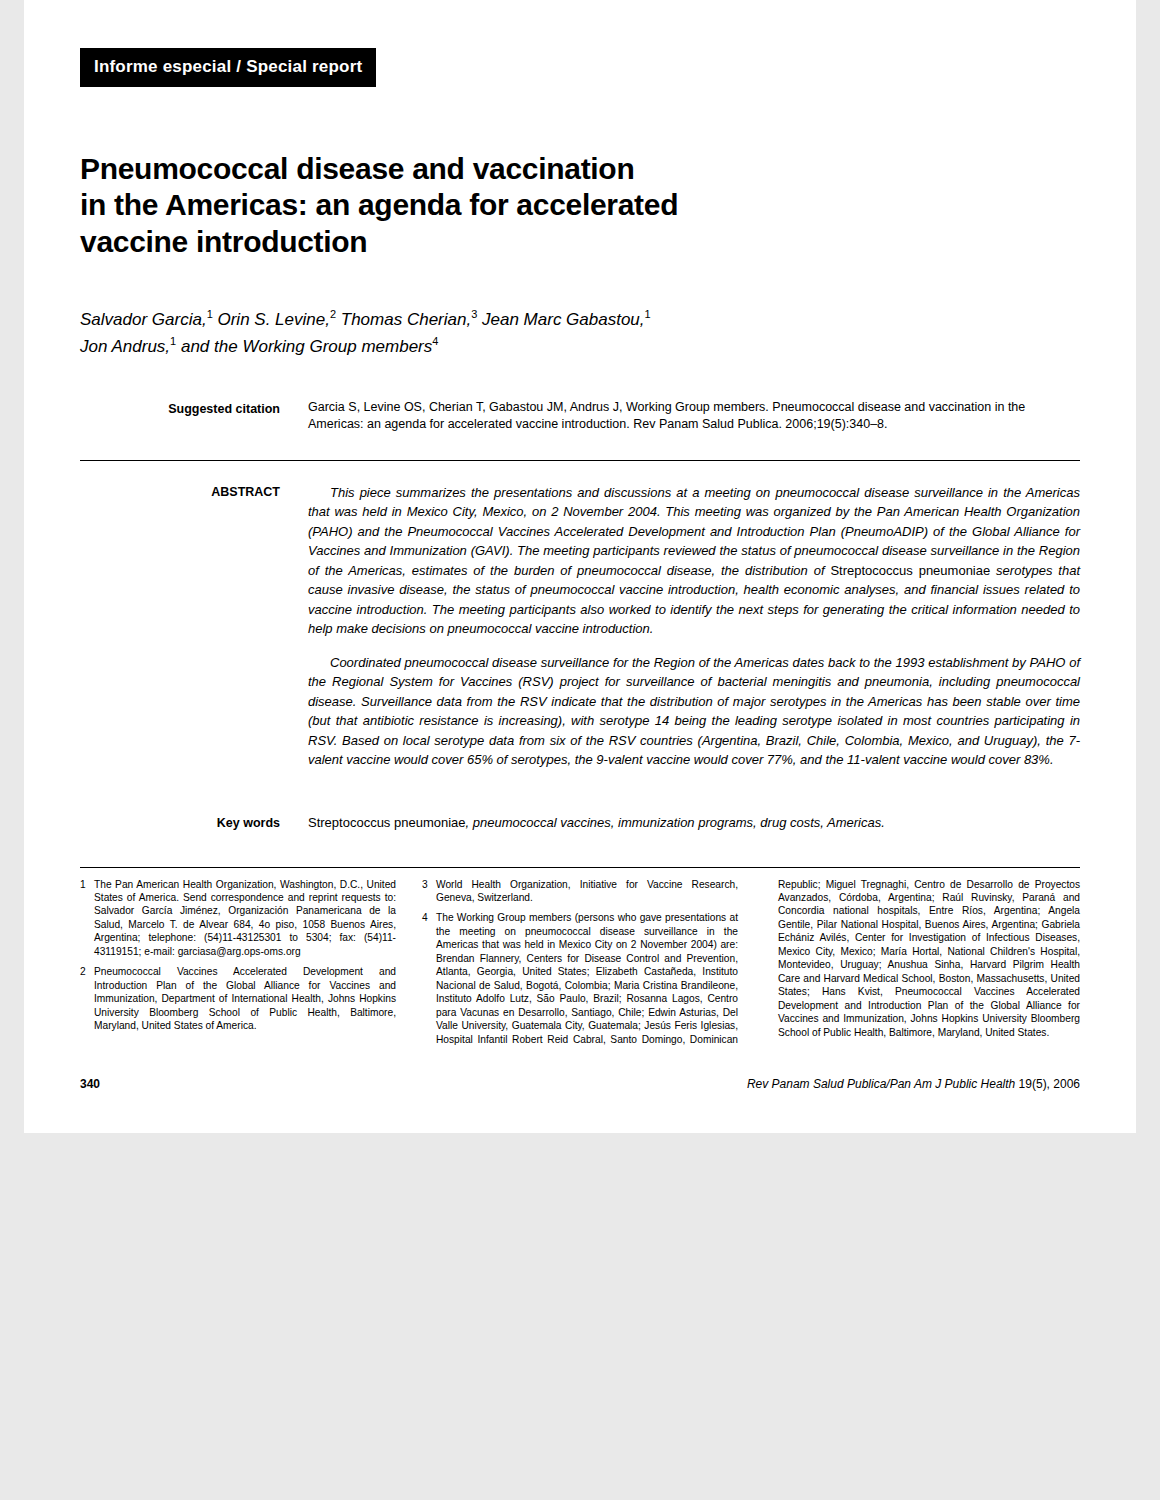Informe especial / Special report
Pneumococcal disease and vaccination
in the Americas: an agenda for accelerated
vaccine introduction
Salvador Garcia,1 Orin S. Levine,2 Thomas Cherian,3 Jean Marc Gabastou,1
Jon Andrus,1 and the Working Group members4
Suggested citation
Garcia S, Levine OS, Cherian T, Gabastou JM, Andrus J, Working Group members. Pneumococcal disease and vaccination in the Americas: an agenda for accelerated vaccine introduction. Rev Panam Salud Publica. 2006;19(5):340–8.
ABSTRACT
This piece summarizes the presentations and discussions at a meeting on pneumococcal disease surveillance in the Americas that was held in Mexico City, Mexico, on 2 November 2004. This meeting was organized by the Pan American Health Organization (PAHO) and the Pneumococcal Vaccines Accelerated Development and Introduction Plan (PneumoADIP) of the Global Alliance for Vaccines and Immunization (GAVI). The meeting participants reviewed the status of pneumococcal disease surveillance in the Region of the Americas, estimates of the burden of pneumococcal disease, the distribution of Streptococcus pneumoniae serotypes that cause invasive disease, the status of pneumococcal vaccine introduction, health economic analyses, and financial issues related to vaccine introduction. The meeting participants also worked to identify the next steps for generating the critical information needed to help make decisions on pneumococcal vaccine introduction.
Coordinated pneumococcal disease surveillance for the Region of the Americas dates back to the 1993 establishment by PAHO of the Regional System for Vaccines (RSV) project for surveillance of bacterial meningitis and pneumonia, including pneumococcal disease. Surveillance data from the RSV indicate that the distribution of major serotypes in the Americas has been stable over time (but that antibiotic resistance is increasing), with serotype 14 being the leading serotype isolated in most countries participating in RSV. Based on local serotype data from six of the RSV countries (Argentina, Brazil, Chile, Colombia, Mexico, and Uruguay), the 7-valent vaccine would cover 65% of serotypes, the 9-valent vaccine would cover 77%, and the 11-valent vaccine would cover 83%.
Key words
Streptococcus pneumoniae, pneumococcal vaccines, immunization programs, drug costs, Americas.
1 The Pan American Health Organization, Washington, D.C., United States of America. Send correspondence and reprint requests to: Salvador García Jiménez, Organización Panamericana de la Salud, Marcelo T. de Alvear 684, 4o piso, 1058 Buenos Aires, Argentina; telephone: (54)11-43125301 to 5304; fax: (54)11-43119151; e-mail: garciasa@arg.ops-oms.org
2 Pneumococcal Vaccines Accelerated Development and Introduction Plan of the Global Alliance for Vaccines and Immunization, Department of International Health, Johns Hopkins University Bloomberg School of Public Health, Baltimore, Maryland, United States of America.
3 World Health Organization, Initiative for Vaccine Research, Geneva, Switzerland.
4 The Working Group members (persons who gave presentations at the meeting on pneumococcal disease surveillance in the Americas that was held in Mexico City on 2 November 2004) are: Brendan Flannery, Centers for Disease Control and Prevention, Atlanta, Georgia, United States; Elizabeth Castañeda, Instituto Nacional de Salud, Bogotá, Colombia; Maria Cristina Brandileone, Instituto Adolfo Lutz, São Paulo, Brazil; Rosanna Lagos, Centro para Vacunas en Desarrollo, Santiago, Chile; Edwin Asturias, Del Valle University, Guatemala City, Guatemala; Jesús Feris Iglesias, Hospital Infantil Robert Reid Cabral, Santo Domingo, Dominican Republic; Miguel Tregnaghi, Centro de Desarrollo de Proyectos Avanzados, Córdoba, Argentina; Raúl Ruvinsky, Paraná and Concordia national hospitals, Entre Ríos, Argentina; Angela Gentile, Pilar National Hospital, Buenos Aires, Argentina; Gabriela Echániz Avilés, Center for Investigation of Infectious Diseases, Mexico City, Mexico; María Hortal, National Children's Hospital, Montevideo, Uruguay; Anushua Sinha, Harvard Pilgrim Health Care and Harvard Medical School, Boston, Massachusetts, United States; Hans Kvist, Pneumococcal Vaccines Accelerated Development and Introduction Plan of the Global Alliance for Vaccines and Immunization, Johns Hopkins University Bloomberg School of Public Health, Baltimore, Maryland, United States.
340 Rev Panam Salud Publica/Pan Am J Public Health 19(5), 2006